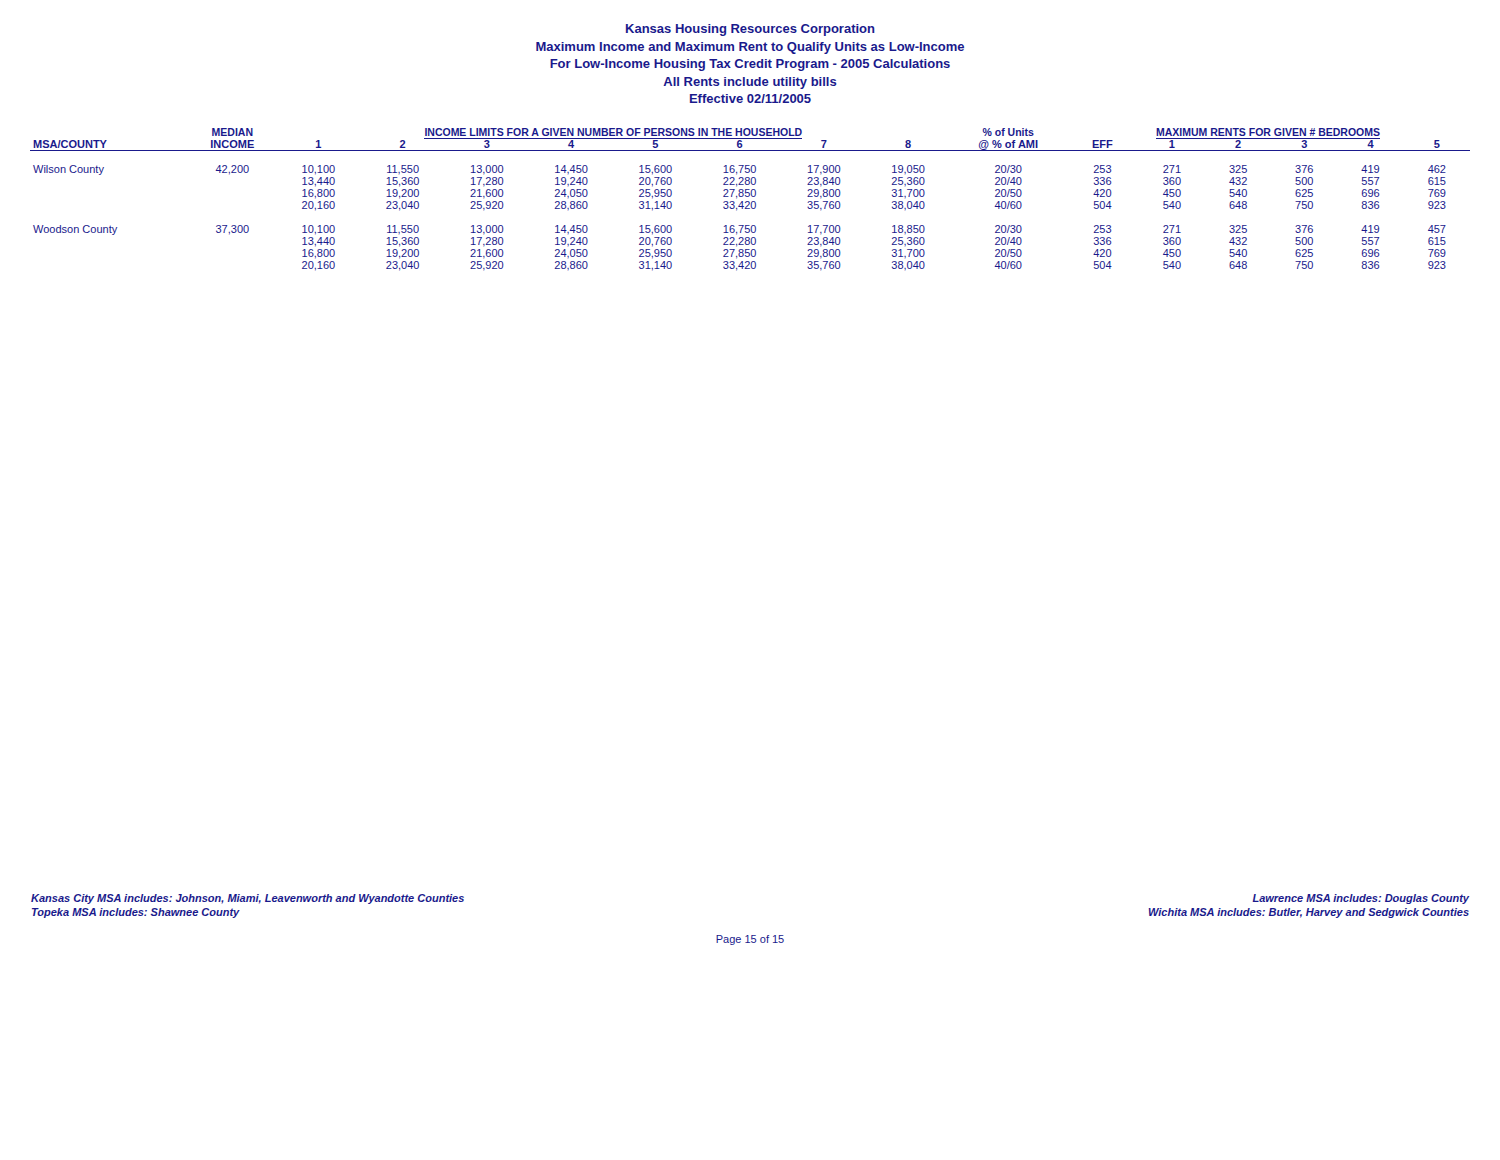Kansas Housing Resources Corporation
Maximum Income and Maximum Rent to Qualify Units as Low-Income
For Low-Income Housing Tax Credit Program - 2005 Calculations
All Rents include utility bills
Effective 02/11/2005
| | MEDIAN | INCOME LIMITS FOR A GIVEN NUMBER OF PERSONS IN THE HOUSEHOLD | % of Units | MAXIMUM RENTS FOR GIVEN # BEDROOMS |
| --- | --- | --- | --- | --- |
| MSA/COUNTY | INCOME | 1 | 2 | 3 | 4 | 5 | 6 | 7 | 8 | @ % of AMI | EFF | 1 | 2 | 3 | 4 | 5 |
| Wilson County | 42,200 | 10,100 | 11,550 | 13,000 | 14,450 | 15,600 | 16,750 | 17,900 | 19,050 | 20/30 | 253 | 271 | 325 | 376 | 419 | 462 |
| 13,440 | 15,360 | 17,280 | 19,240 | 20,760 | 22,280 | 23,840 | 25,360 | 20/40 | 336 | 360 | 432 | 500 | 557 | 615 |
| 16,800 | 19,200 | 21,600 | 24,050 | 25,950 | 27,850 | 29,800 | 31,700 | 20/50 | 420 | 450 | 540 | 625 | 696 | 769 |
| 20,160 | 23,040 | 25,920 | 28,860 | 31,140 | 33,420 | 35,760 | 38,040 | 40/60 | 504 | 540 | 648 | 750 | 836 | 923 |
| Woodson County | 37,300 | 10,100 | 11,550 | 13,000 | 14,450 | 15,600 | 16,750 | 17,700 | 18,850 | 20/30 | 253 | 271 | 325 | 376 | 419 | 457 |
| 13,440 | 15,360 | 17,280 | 19,240 | 20,760 | 22,280 | 23,840 | 25,360 | 20/40 | 336 | 360 | 432 | 500 | 557 | 615 |
| 16,800 | 19,200 | 21,600 | 24,050 | 25,950 | 27,850 | 29,800 | 31,700 | 20/50 | 420 | 450 | 540 | 625 | 696 | 769 |
| 20,160 | 23,040 | 25,920 | 28,860 | 31,140 | 33,420 | 35,760 | 38,040 | 40/60 | 504 | 540 | 648 | 750 | 836 | 923 |
| Kansas City MSA includes: Johnson, Miami, Leavenworth and Wyandotte Counties | Lawrence MSA includes: Douglas County |
| Topeka MSA includes: Shawnee County | Wichita MSA includes: Butler, Harvey and Sedgwick Counties |
Page 15 of 15